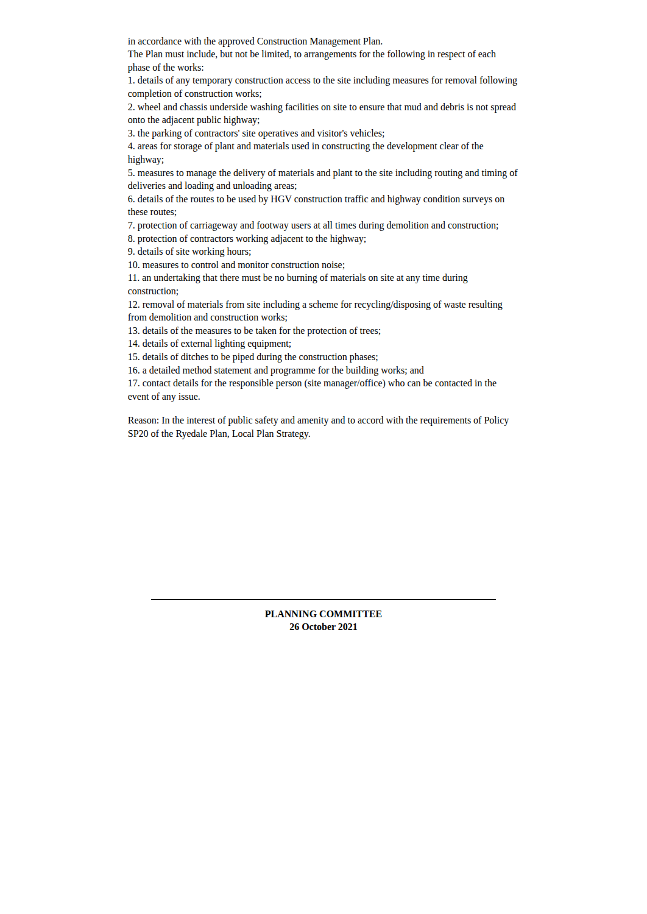in accordance with the approved Construction Management Plan.
The Plan must include, but not be limited, to arrangements for the following in respect of each phase of the works:
1. details of any temporary construction access to the site including measures for removal following completion of construction works;
2. wheel and chassis underside washing facilities on site to ensure that mud and debris is not spread onto the adjacent public highway;
3. the parking of contractors' site operatives and visitor's vehicles;
4. areas for storage of plant and materials used in constructing the development clear of the highway;
5. measures to manage the delivery of materials and plant to the site including routing and timing of deliveries and loading and unloading areas;
6. details of the routes to be used by HGV construction traffic and highway condition surveys on these routes;
7. protection of carriageway and footway users at all times during demolition and construction;
8. protection of contractors working adjacent to the highway;
9. details of site working hours;
10. measures to control and monitor construction noise;
11. an undertaking that there must be no burning of materials on site at any time during construction;
12. removal of materials from site including a scheme for recycling/disposing of waste resulting
from demolition and construction works;
13. details of the measures to be taken for the protection of trees;
14. details of external lighting equipment;
15. details of ditches to be piped during the construction phases;
16. a detailed method statement and programme for the building works; and
17. contact details for the responsible person (site manager/office) who can be contacted in the event of any issue.
Reason: In the interest of public safety and amenity and to accord with the requirements of Policy SP20 of the Ryedale Plan, Local Plan Strategy.
PLANNING COMMITTEE
26 October 2021